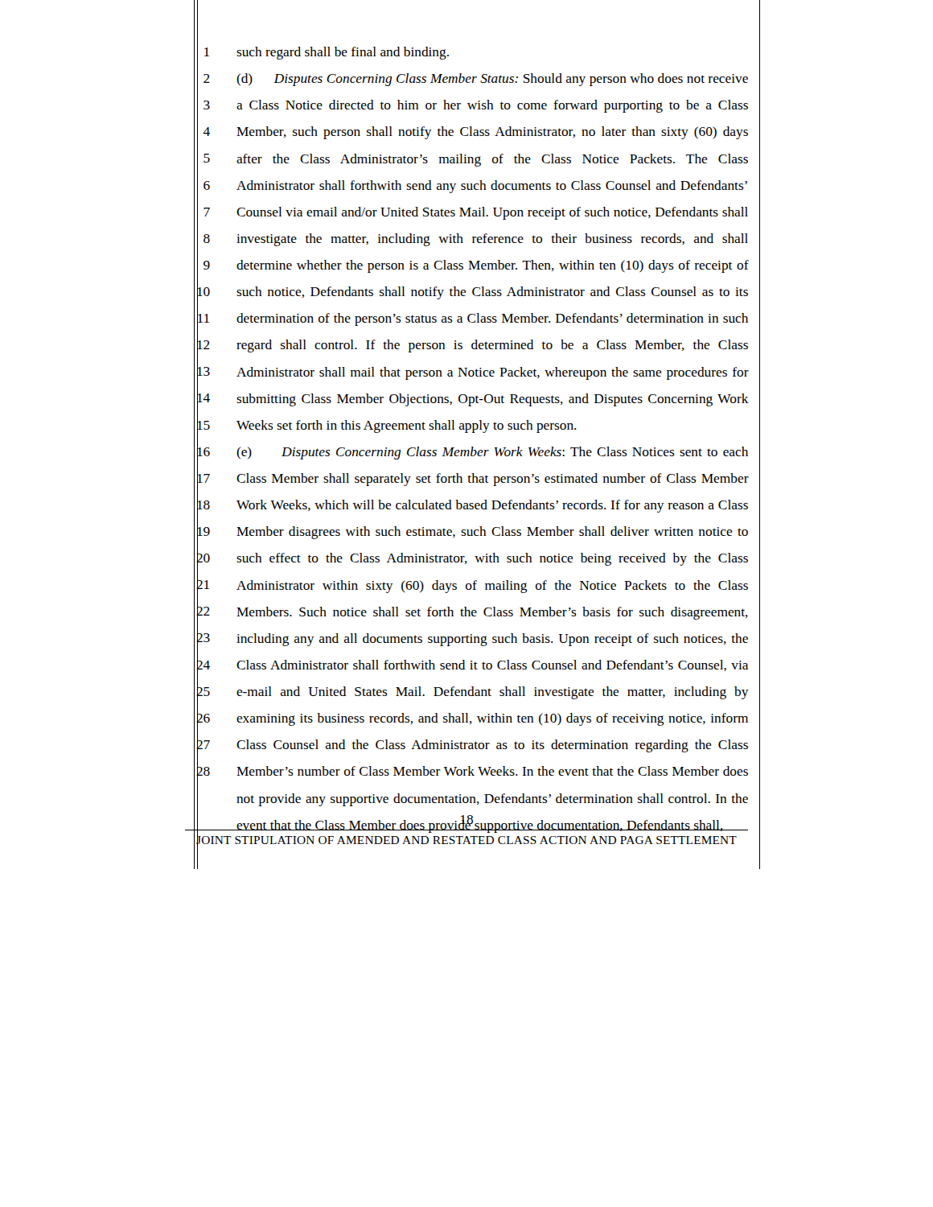1
2
3
4
5
6
7
8
9
10
11
12
13
14
15
16
17
18
19
20
21
22
23
24
25
26
27
28
such regard shall be final and binding.
(d) Disputes Concerning Class Member Status: Should any person who does not receive a Class Notice directed to him or her wish to come forward purporting to be a Class Member, such person shall notify the Class Administrator, no later than sixty (60) days after the Class Administrator’s mailing of the Class Notice Packets. The Class Administrator shall forthwith send any such documents to Class Counsel and Defendants’ Counsel via email and/or United States Mail. Upon receipt of such notice, Defendants shall investigate the matter, including with reference to their business records, and shall determine whether the person is a Class Member. Then, within ten (10) days of receipt of such notice, Defendants shall notify the Class Administrator and Class Counsel as to its determination of the person’s status as a Class Member. Defendants’ determination in such regard shall control. If the person is determined to be a Class Member, the Class Administrator shall mail that person a Notice Packet, whereupon the same procedures for submitting Class Member Objections, Opt-Out Requests, and Disputes Concerning Work Weeks set forth in this Agreement shall apply to such person.
(e) Disputes Concerning Class Member Work Weeks: The Class Notices sent to each Class Member shall separately set forth that person’s estimated number of Class Member Work Weeks, which will be calculated based Defendants’ records. If for any reason a Class Member disagrees with such estimate, such Class Member shall deliver written notice to such effect to the Class Administrator, with such notice being received by the Class Administrator within sixty (60) days of mailing of the Notice Packets to the Class Members. Such notice shall set forth the Class Member’s basis for such disagreement, including any and all documents supporting such basis. Upon receipt of such notices, the Class Administrator shall forthwith send it to Class Counsel and Defendant’s Counsel, via e-mail and United States Mail. Defendant shall investigate the matter, including by examining its business records, and shall, within ten (10) days of receiving notice, inform Class Counsel and the Class Administrator as to its determination regarding the Class Member’s number of Class Member Work Weeks. In the event that the Class Member does not provide any supportive documentation, Defendants’ determination shall control. In the event that the Class Member does provide supportive documentation, Defendants shall,
18
JOINT STIPULATION OF AMENDED AND RESTATED CLASS ACTION AND PAGA SETTLEMENT